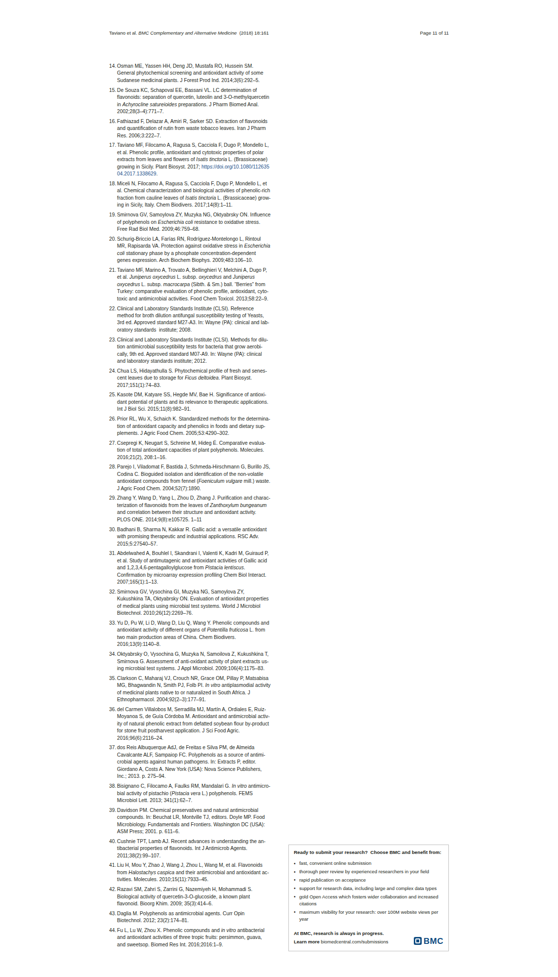Taviano et al. BMC Complementary and Alternative Medicine (2018) 18:161
Page 11 of 11
Osman ME, Yassen HH, Deng JD, Mustafa RO, Hussein SM. General phytochemical screening and antioxidant activity of some Sudanese medicinal plants. J Forest Prod Ind. 2014;3(6):292–5.
De Souza KC, Schapoval EE, Bassani VL. LC determination of flavonoids: separation of quercetin, luteolin and 3-O-methylquercetin in Achyrocline satureioides preparations. J Pharm Biomed Anal. 2002;28(3–4):771–7.
Fathiazad F, Delazar A, Amiri R, Sarker SD. Extraction of flavonoids and quantification of rutin from waste tobacco leaves. Iran J Pharm Res. 2006;3:222–7.
Taviano MF, Filocamo A, Ragusa S, Cacciola F, Dugo P, Mondello L, et al. Phenolic profile, antioxidant and cytotoxic properties of polar extracts from leaves and flowers of Isatis tinctoria L. (Brassicaceae) growing in Sicily. Plant Biosyst. 2017; https://doi.org/10.1080/11263504.2017.1338629.
Miceli N, Filocamo A, Ragusa S, Cacciola F, Dugo P, Mondello L, et al. Chemical characterization and biological activities of phenolic-rich fraction from cauline leaves of Isatis tinctoria L. (Brassicaceae) growing in Sicily, Italy. Chem Biodivers. 2017;14(8):1–11.
Smirnova GV, Samoylova ZY, Muzyka NG, Oktyabrsky ON. Influence of polyphenols on Escherichia coli resistance to oxidative stress. Free Rad Biol Med. 2009;46:759–68.
Schurig-Briccio LA, Farías RN, Rodríguez-Montelongo L, Rintoul MR, Rapisarda VA. Protection against oxidative stress in Escherichia coli stationary phase by a phosphate concentration-dependent genes expression. Arch Biochem Biophys. 2009;483:106–10.
Taviano MF, Marino A, Trovato A, Bellinghieri V, Melchini A, Dugo P, et al. Juniperus oxycedrus L. subsp. oxycedrus and Juniperus oxycedrus L. subsp. macrocarpa (Sibth. & Sm.) ball. “Berries” from Turkey: comparative evaluation of phenolic profile, antioxidant, cytotoxic and antimicrobial activities. Food Chem Toxicol. 2013;58:22–9.
Clinical and Laboratory Standards Institute (CLSI). Reference method for broth dilution antifungal susceptibility testing of Yeasts, 3rd ed. Approved standard M27-A3. In: Wayne (PA): clinical and laboratory standards institute; 2008.
Clinical and Laboratory Standards Institute (CLSI). Methods for dilution antimicrobial susceptibility tests for bacteria that grow aerobically, 9th ed. Approved standard M07-A9. In: Wayne (PA): clinical and laboratory standards institute; 2012.
Chua LS, Hidayathulla S. Phytochemical profile of fresh and senescent leaves due to storage for Ficus deltoidea. Plant Biosyst. 2017;151(1):74–83.
Kasote DM, Katyare SS, Hegde MV, Bae H. Significance of antioxidant potential of plants and its relevance to therapeutic applications. Int J Biol Sci. 2015;11(8):982–91.
Prior RL, Wu X, Schaich K. Standardized methods for the determination of antioxidant capacity and phenolics in foods and dietary supplements. J Agric Food Chem. 2005;53:4290–302.
Csepregi K, Neugart S, Schreine M, Hideg É. Comparative evaluation of total antioxidant capacities of plant polyphenols. Molecules. 2016;21(2), 208:1–16.
Parejo I, Viladomat F, Bastida J, Schmeda-Hirschmann G, Burillo JS, Codina C. Bioguided isolation and identification of the non-volatile antioxidant compounds from fennel (Foeniculum vulgare mill.) waste. J Agric Food Chem. 2004;52(7):1890.
Zhang Y, Wang D, Yang L, Zhou D, Zhang J. Purification and characterization of flavonoids from the leaves of Zanthoxylum bungeanum and correlation between their structure and antioxidant activity. PLOS ONE. 2014;9(8):e105725. 1–11
Badhani B, Sharma N, Kakkar R. Gallic acid: a versatile antioxidant with promising therapeutic and industrial applications. RSC Adv. 2015;5:27540–57.
Abdelwahed A, Bouhlel I, Skandrani I, Valenti K, Kadri M, Guiraud P, et al. Study of antimutagenic and antioxidant activities of Gallic acid and 1,2,3,4,6-pentagalloylglucose from Pistacia lentiscus. Confirmation by microarray expression profiling Chem Biol Interact. 2007;165(1):1–13.
Smirnova GV, Vysochina GI, Muzyka NG, Samoylova ZY, Kukushkina TA, Oktyabrsky ON. Evaluation of antioxidant properties of medical plants using microbial test systems. World J Microbiol Biotechnol. 2010;26(12):2269–76.
Yu D, Pu W, Li D, Wang D, Liu Q, Wang Y. Phenolic compounds and antioxidant activity of different organs of Potentilla fruticosa L. from two main production areas of China. Chem Biodivers. 2016;13(9):1140–8.
Oktyabrsky O, Vysochina G, Muzyka N, Samoilova Z, Kukushkina T, Smirnova G. Assessment of anti-oxidant activity of plant extracts using microbial test systems. J Appl Microbiol. 2009;106(4):1175–83.
Clarkson C, Maharaj VJ, Crouch NR, Grace OM, Pillay P, Matsabisa MG, Bhagwandin N, Smith PJ, Folb PI. In vitro antiplasmodial activity of medicinal plants native to or naturalized in South Africa. J Ethnopharmacol. 2004;92(2–3):177–91.
del Carmen Villalobos M, Serradilla MJ, Martín A, Ordiales E, Ruiz-Moyanoa S, de Guía Córdoba M. Antioxidant and antimicrobial activity of natural phenolic extract from defatted soybean flour by-product for stone fruit postharvest application. J Sci Food Agric. 2016;96(6):2116–24.
dos Reis Albuquerque AdJ, de Freitas e Silva PM, de Almeida Cavalcante ALF, Sampaiop FC. Polyphenols as a source of antimicrobial agents against human pathogens. In: Extracts P, editor. Giordano A, Costs A. New York (USA): Nova Science Publishers, Inc.; 2013. p. 275–94.
Bisignano C, Filocamo A, Faulks RM, Mandalari G. In vitro antimicrobial activity of pistachio (Pistacia vera L.) polyphenols. FEMS Microbiol Lett. 2013; 341(1):62–7.
Davidson PM. Chemical preservatives and natural antimicrobial compounds. In: Beuchat LR, Montville TJ, editors. Doyle MP. Food Microbiology. Fundamentals and Frontiers. Washington DC (USA): ASM Press; 2001. p. 611–6.
Cushnie TPT, Lamb AJ. Recent advances in understanding the antibacterial properties of flavonoids. Int J Antimicrob Agents. 2011;38(2):99–107.
Liu H, Mou Y, Zhao J, Wang J, Zhou L, Wang M, et al. Flavonoids from Halostachys caspica and their antimicrobial and antioxidant activities. Molecules. 2010;15(11):7933–45.
Razavi SM, Zahri S, Zarrini G, Nazemiyeh H, Mohammadi S. Biological activity of quercetin-3-O-glucoside, a known plant flavonoid. Bioorg Khim. 2009; 35(3):414–6.
Daglia M. Polyphenols as antimicrobial agents. Curr Opin Biotechnol. 2012; 23(2):174–81.
Fu L, Lu W, Zhou X. Phenolic compounds and in vitro antibacterial and antioxidant activities of three tropic fruits: persimmon, guava, and sweetsop. Biomed Res Int. 2016;2016:1–9.
Ready to submit your research? Choose BMC and benefit from:
fast, convenient online submission
thorough peer review by experienced researchers in your field
rapid publication on acceptance
support for research data, including large and complex data types
gold Open Access which fosters wider collaboration and increased citations
maximum visibility for your research: over 100M website views per year
At BMC, research is always in progress.
Learn more biomedcentral.com/submissions
BMC